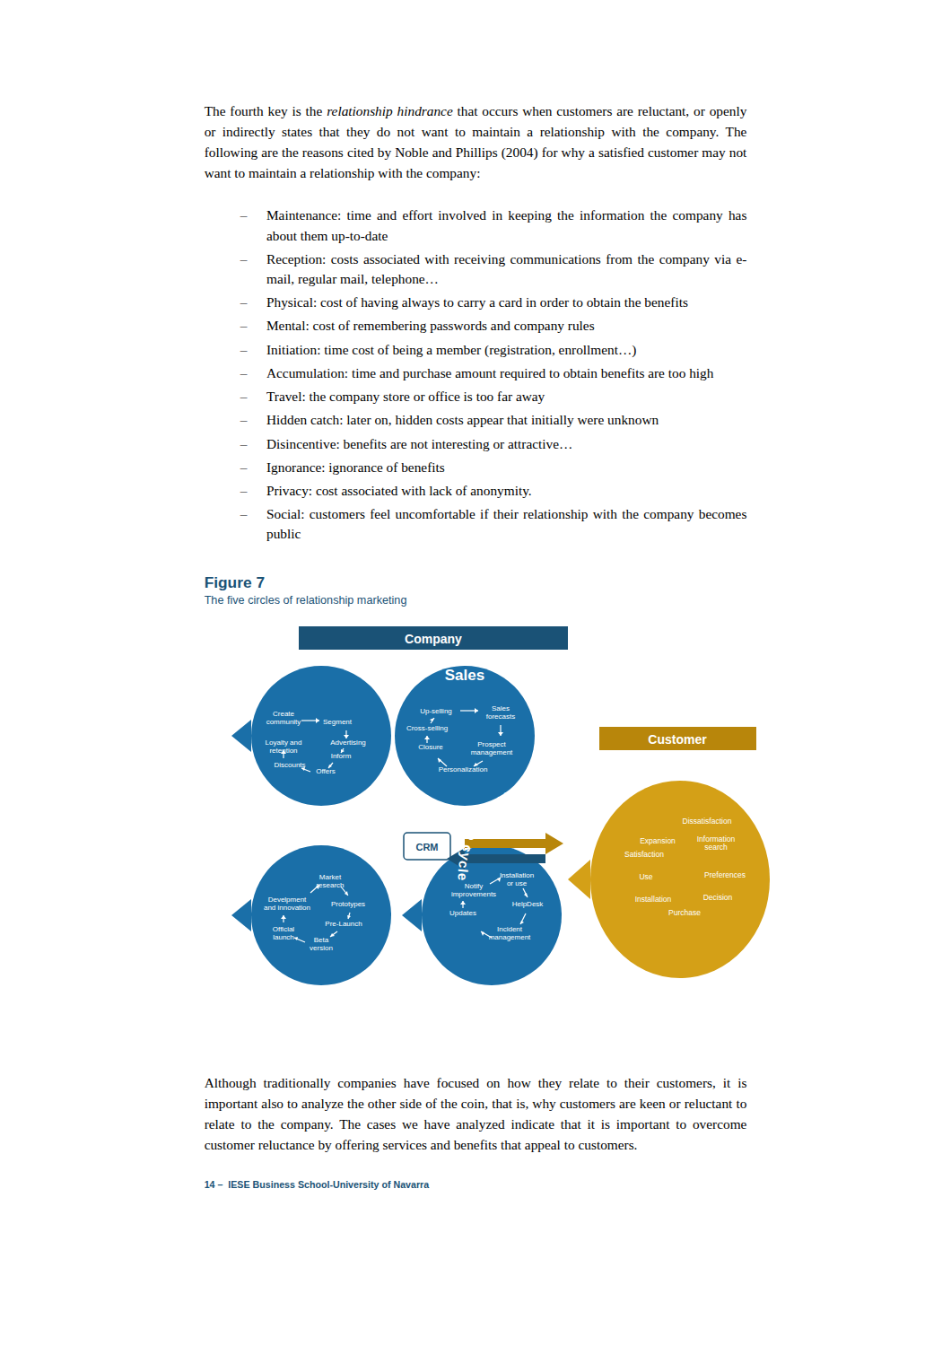The fourth key is the relationship hindrance that occurs when customers are reluctant, or openly or indirectly states that they do not want to maintain a relationship with the company. The following are the reasons cited by Noble and Phillips (2004) for why a satisfied customer may not want to maintain a relationship with the company:
Maintenance: time and effort involved in keeping the information the company has about them up-to-date
Reception: costs associated with receiving communications from the company via e-mail, regular mail, telephone…
Physical: cost of having always to carry a card in order to obtain the benefits
Mental: cost of remembering passwords and company rules
Initiation: time cost of being a member (registration, enrollment…)
Accumulation: time and purchase amount required to obtain benefits are too high
Travel: the company store or office is too far away
Hidden catch: later on, hidden costs appear that initially were unknown
Disincentive: benefits are not interesting or attractive…
Ignorance: ignorance of benefits
Privacy: cost associated with lack of anonymity.
Social: customers feel uncomfortable if their relationship with the company becomes public
Figure 7
The five circles of relationship marketing
Company Customer Marketing and Communication Create community Segment Loyalty and retention Advertising Inform Discounts Offers Sales Up-selling Sales forecasts Cross-selling Closure Prospect management Personalization Research and Development (Quality) Market research Develpment and innovation Prototypes Pre-Launch Official launch Beta version Aftersales Service Installation or use Notify improvements HelpDesk Updates Incident management CRM Product/service life cycle Dissatisfaction Expansion Information search Satisfaction Use Preferences Installation Decision Purchase
Although traditionally companies have focused on how they relate to their customers, it is important also to analyze the other side of the coin, that is, why customers are keen or reluctant to relate to the company. The cases we have analyzed indicate that it is important to overcome customer reluctance by offering services and benefits that appeal to customers.
14 – IESE Business School-University of Navarra